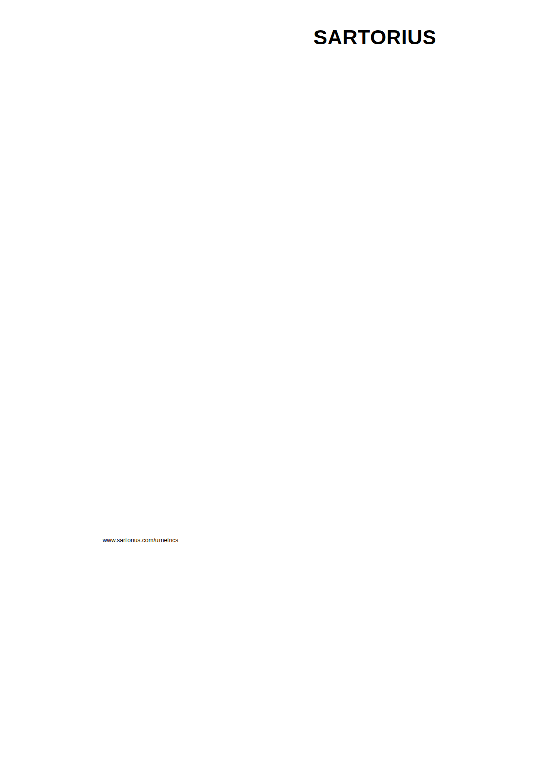SARTORIUS
www.sartorius.com/umetrics